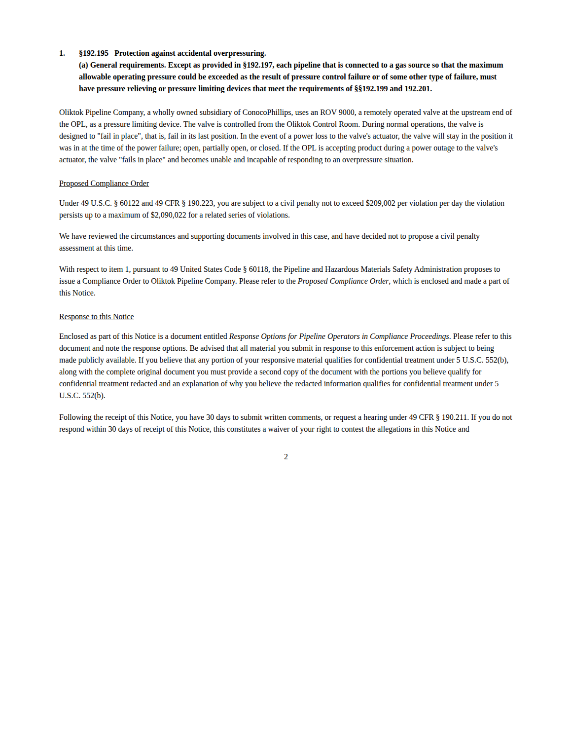1.
§192.195 Protection against accidental overpressuring.
(a) General requirements. Except as provided in §192.197, each pipeline that is connected to a gas source so that the maximum allowable operating pressure could be exceeded as the result of pressure control failure or of some other type of failure, must have pressure relieving or pressure limiting devices that meet the requirements of §§192.199 and 192.201.
Oliktok Pipeline Company, a wholly owned subsidiary of ConocoPhillips, uses an ROV 9000, a remotely operated valve at the upstream end of the OPL, as a pressure limiting device. The valve is controlled from the Oliktok Control Room. During normal operations, the valve is designed to "fail in place", that is, fail in its last position. In the event of a power loss to the valve's actuator, the valve will stay in the position it was in at the time of the power failure; open, partially open, or closed. If the OPL is accepting product during a power outage to the valve's actuator, the valve "fails in place" and becomes unable and incapable of responding to an overpressure situation.
Proposed Compliance Order
Under 49 U.S.C. § 60122 and 49 CFR § 190.223, you are subject to a civil penalty not to exceed $209,002 per violation per day the violation persists up to a maximum of $2,090,022 for a related series of violations.
We have reviewed the circumstances and supporting documents involved in this case, and have decided not to propose a civil penalty assessment at this time.
With respect to item 1, pursuant to 49 United States Code § 60118, the Pipeline and Hazardous Materials Safety Administration proposes to issue a Compliance Order to Oliktok Pipeline Company. Please refer to the Proposed Compliance Order, which is enclosed and made a part of this Notice.
Response to this Notice
Enclosed as part of this Notice is a document entitled Response Options for Pipeline Operators in Compliance Proceedings. Please refer to this document and note the response options. Be advised that all material you submit in response to this enforcement action is subject to being made publicly available. If you believe that any portion of your responsive material qualifies for confidential treatment under 5 U.S.C. 552(b), along with the complete original document you must provide a second copy of the document with the portions you believe qualify for confidential treatment redacted and an explanation of why you believe the redacted information qualifies for confidential treatment under 5 U.S.C. 552(b).
Following the receipt of this Notice, you have 30 days to submit written comments, or request a hearing under 49 CFR § 190.211. If you do not respond within 30 days of receipt of this Notice, this constitutes a waiver of your right to contest the allegations in this Notice and
2